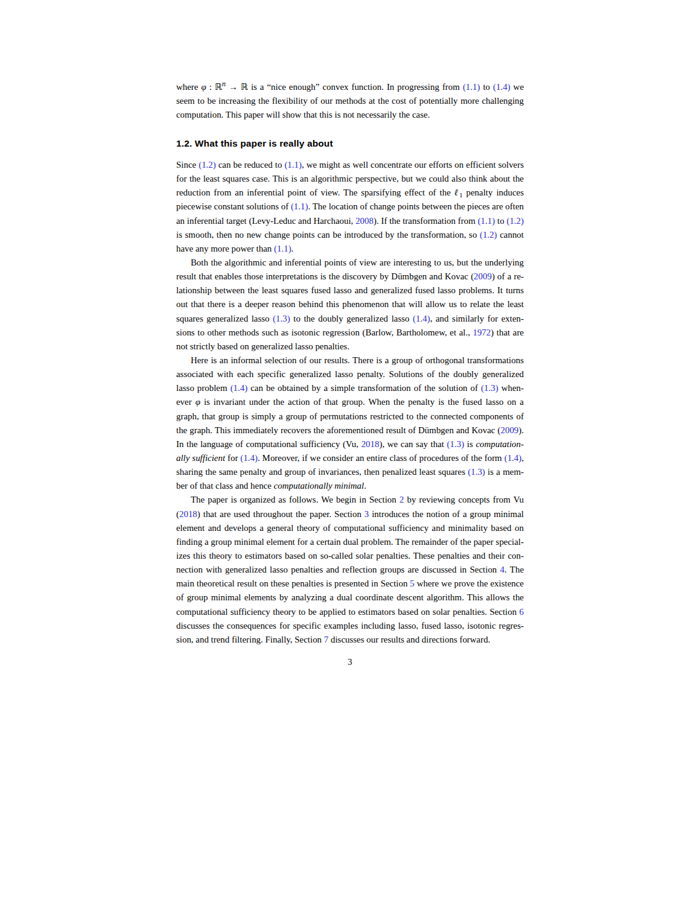where φ : ℝn → ℝ is a “nice enough” convex function. In progressing from (1.1) to (1.4) we seem to be increasing the flexibility of our methods at the cost of potentially more challenging computation. This paper will show that this is not necessarily the case.
1.2. What this paper is really about
Since (1.2) can be reduced to (1.1), we might as well concentrate our efforts on efficient solvers for the least squares case. This is an algorithmic perspective, but we could also think about the reduction from an inferential point of view. The sparsifying effect of the ℓ1 penalty induces piecewise constant solutions of (1.1). The location of change points between the pieces are often an inferential target (Levy-Leduc and Harchaoui, 2008). If the transformation from (1.1) to (1.2) is smooth, then no new change points can be introduced by the transformation, so (1.2) cannot have any more power than (1.1).
Both the algorithmic and inferential points of view are interesting to us, but the underlying result that enables those interpretations is the discovery by Dümbgen and Kovac (2009) of a relationship between the least squares fused lasso and generalized fused lasso problems. It turns out that there is a deeper reason behind this phenomenon that will allow us to relate the least squares generalized lasso (1.3) to the doubly generalized lasso (1.4), and similarly for extensions to other methods such as isotonic regression (Barlow, Bartholomew, et al., 1972) that are not strictly based on generalized lasso penalties.
Here is an informal selection of our results. There is a group of orthogonal transformations associated with each specific generalized lasso penalty. Solutions of the doubly generalized lasso problem (1.4) can be obtained by a simple transformation of the solution of (1.3) whenever φ is invariant under the action of that group. When the penalty is the fused lasso on a graph, that group is simply a group of permutations restricted to the connected components of the graph. This immediately recovers the aforementioned result of Dümbgen and Kovac (2009). In the language of computational sufficiency (Vu, 2018), we can say that (1.3) is computationally sufficient for (1.4). Moreover, if we consider an entire class of procedures of the form (1.4), sharing the same penalty and group of invariances, then penalized least squares (1.3) is a member of that class and hence computationally minimal.
The paper is organized as follows. We begin in Section 2 by reviewing concepts from Vu (2018) that are used throughout the paper. Section 3 introduces the notion of a group minimal element and develops a general theory of computational sufficiency and minimality based on finding a group minimal element for a certain dual problem. The remainder of the paper specializes this theory to estimators based on so-called solar penalties. These penalties and their connection with generalized lasso penalties and reflection groups are discussed in Section 4. The main theoretical result on these penalties is presented in Section 5 where we prove the existence of group minimal elements by analyzing a dual coordinate descent algorithm. This allows the computational sufficiency theory to be applied to estimators based on solar penalties. Section 6 discusses the consequences for specific examples including lasso, fused lasso, isotonic regression, and trend filtering. Finally, Section 7 discusses our results and directions forward.
3